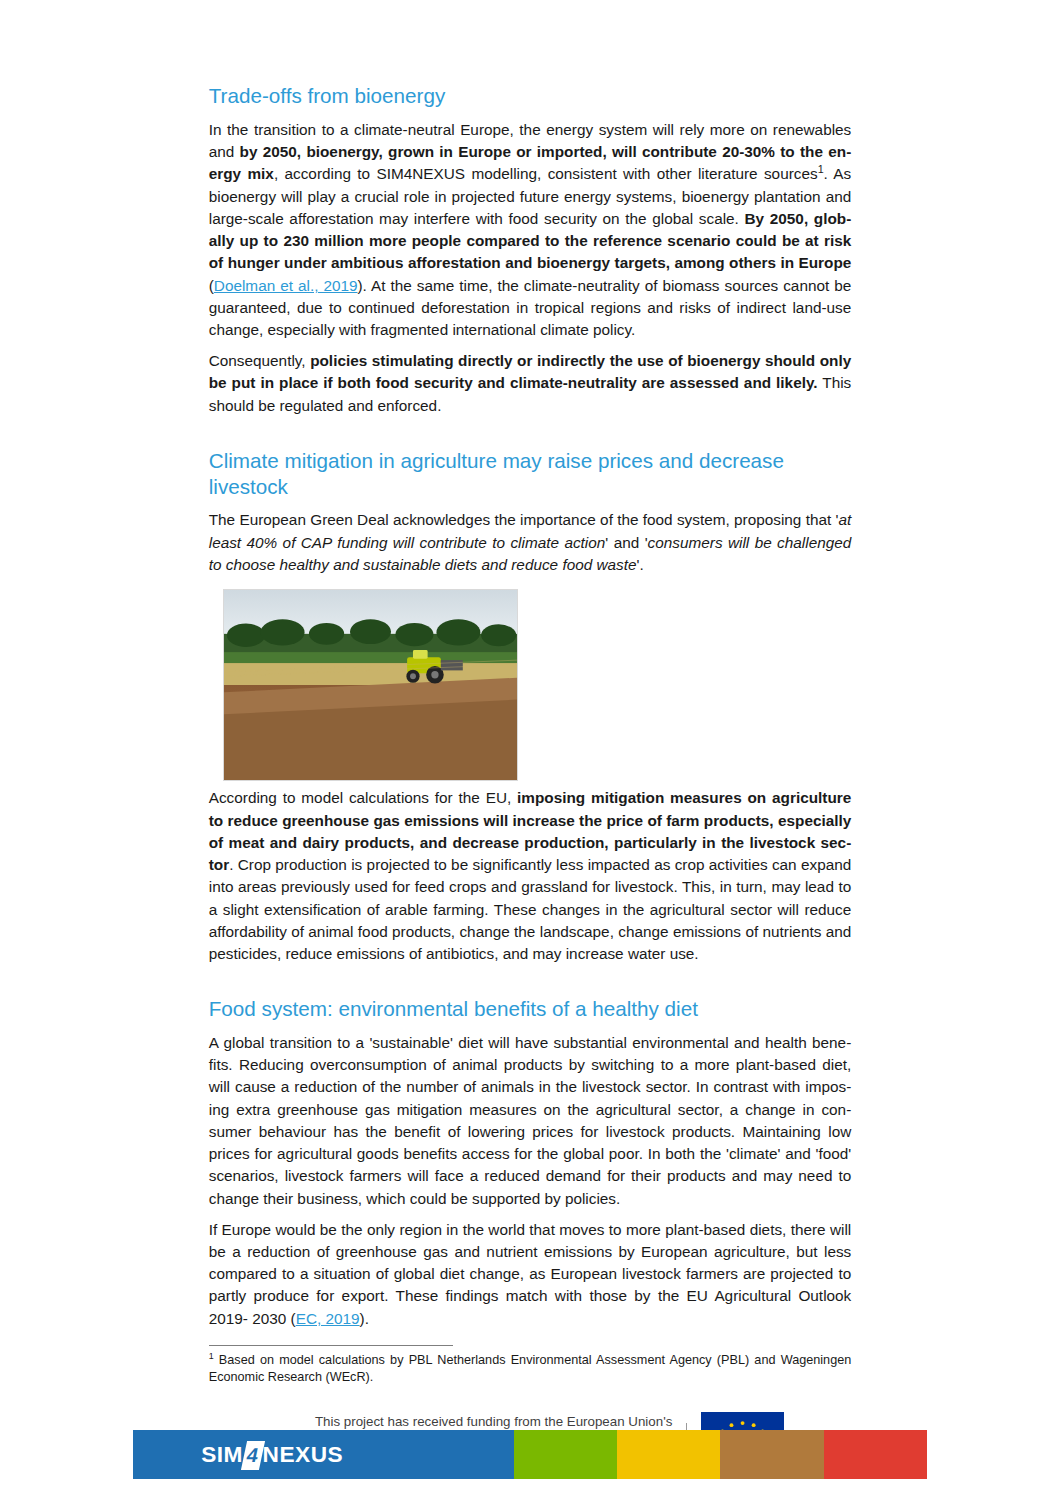Trade-offs from bioenergy
In the transition to a climate-neutral Europe, the energy system will rely more on renewables and by 2050, bioenergy, grown in Europe or imported, will contribute 20-30% to the energy mix, according to SIM4NEXUS modelling, consistent with other literature sources1. As bioenergy will play a crucial role in projected future energy systems, bioenergy plantation and large-scale afforestation may interfere with food security on the global scale. By 2050, globally up to 230 million more people compared to the reference scenario could be at risk of hunger under ambitious afforestation and bioenergy targets, among others in Europe (Doelman et al., 2019). At the same time, the climate-neutrality of biomass sources cannot be guaranteed, due to continued deforestation in tropical regions and risks of indirect land-use change, especially with fragmented international climate policy.
Consequently, policies stimulating directly or indirectly the use of bioenergy should only be put in place if both food security and climate-neutrality are assessed and likely. This should be regulated and enforced.
Climate mitigation in agriculture may raise prices and decrease livestock
The European Green Deal acknowledges the importance of the food system, proposing that 'at least 40% of CAP funding will contribute to climate action' and 'consumers will be challenged to choose healthy and sustainable diets and reduce food waste'.
According to model calculations for the EU, imposing mitigation measures on agriculture to reduce greenhouse gas emissions will increase the price of farm products, especially of meat and dairy products, and decrease production, particularly in the livestock sector. Crop production is projected to be significantly less impacted as crop activities can expand into areas previously used for feed crops and grassland for livestock. This, in turn, may lead to a slight extensification of arable farming. These changes in the agricultural sector will reduce affordability of animal food products, change the landscape, change emissions of nutrients and pesticides, reduce emissions of antibiotics, and may increase water use.
Food system: environmental benefits of a healthy diet
A global transition to a 'sustainable' diet will have substantial environmental and health benefits. Reducing overconsumption of animal products by switching to a more plant-based diet, will cause a reduction of the number of animals in the livestock sector. In contrast with imposing extra greenhouse gas mitigation measures on the agricultural sector, a change in consumer behaviour has the benefit of lowering prices for livestock products. Maintaining low prices for agricultural goods benefits access for the global poor. In both the 'climate' and 'food' scenarios, livestock farmers will face a reduced demand for their products and may need to change their business, which could be supported by policies.
If Europe would be the only region in the world that moves to more plant-based diets, there will be a reduction of greenhouse gas and nutrient emissions by European agriculture, but less compared to a situation of global diet change, as European livestock farmers are projected to partly produce for export. These findings match with those by the EU Agricultural Outlook 2019- 2030 (EC, 2019).
1 Based on model calculations by PBL Netherlands Environmental Assessment Agency (PBL) and Wageningen Economic Research (WEcR).
This project has received funding from the European Union's Horizon 2020 research and innovation programme under grant agreement No 689150 SIM4NEXUS
SIM4 NEXUS